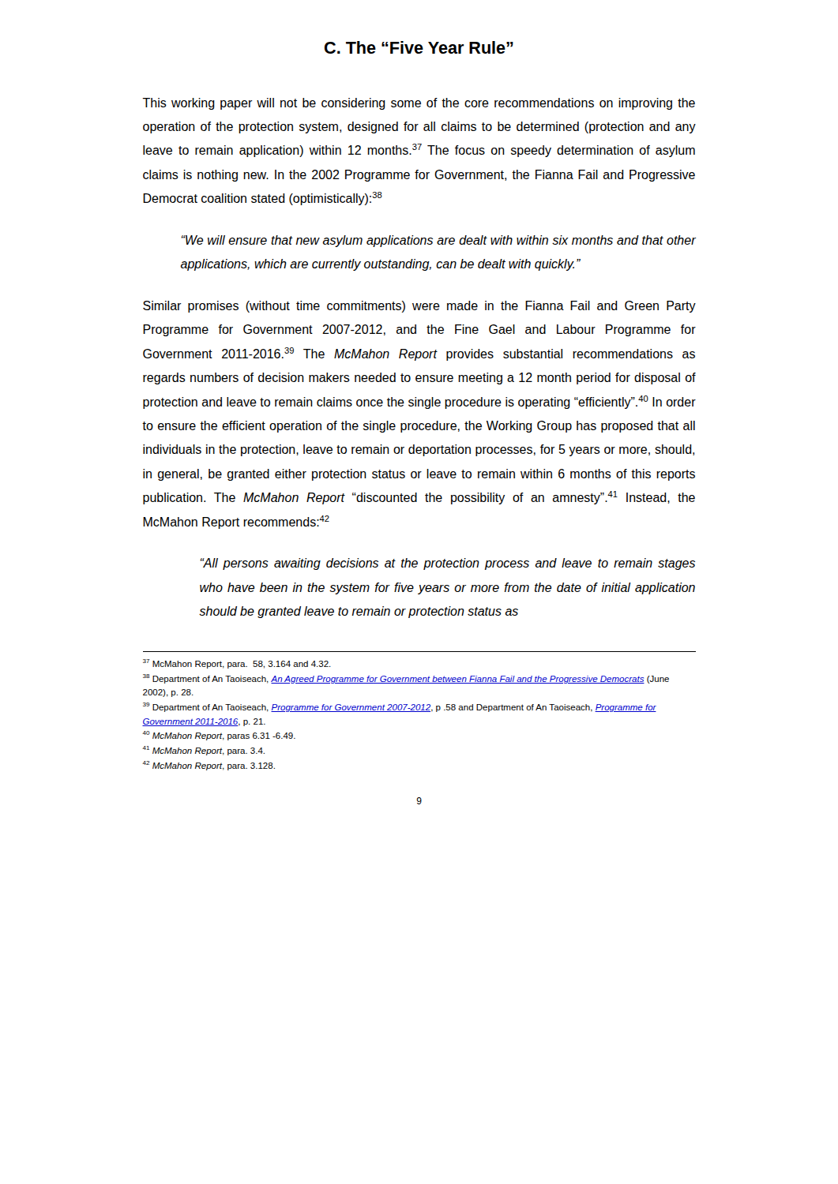C. The “Five Year Rule”
This working paper will not be considering some of the core recommendations on improving the operation of the protection system, designed for all claims to be determined (protection and any leave to remain application) within 12 months.37 The focus on speedy determination of asylum claims is nothing new. In the 2002 Programme for Government, the Fianna Fail and Progressive Democrat coalition stated (optimistically):38
“We will ensure that new asylum applications are dealt with within six months and that other applications, which are currently outstanding, can be dealt with quickly.”
Similar promises (without time commitments) were made in the Fianna Fail and Green Party Programme for Government 2007-2012, and the Fine Gael and Labour Programme for Government 2011-2016.39 The McMahon Report provides substantial recommendations as regards numbers of decision makers needed to ensure meeting a 12 month period for disposal of protection and leave to remain claims once the single procedure is operating “efficiently”.40 In order to ensure the efficient operation of the single procedure, the Working Group has proposed that all individuals in the protection, leave to remain or deportation processes, for 5 years or more, should, in general, be granted either protection status or leave to remain within 6 months of this reports publication. The McMahon Report “discounted the possibility of an amnesty”.41 Instead, the McMahon Report recommends:42
“All persons awaiting decisions at the protection process and leave to remain stages who have been in the system for five years or more from the date of initial application should be granted leave to remain or protection status as
37 McMahon Report, para. 58, 3.164 and 4.32.
38 Department of An Taoiseach, An Agreed Programme for Government between Fianna Fail and the Progressive Democrats (June 2002), p. 28.
39 Department of An Taoiseach, Programme for Government 2007-2012, p .58 and Department of An Taoiseach, Programme for Government 2011-2016, p. 21.
40 McMahon Report, paras 6.31 -6.49.
41 McMahon Report, para. 3.4.
42 McMahon Report, para. 3.128.
9